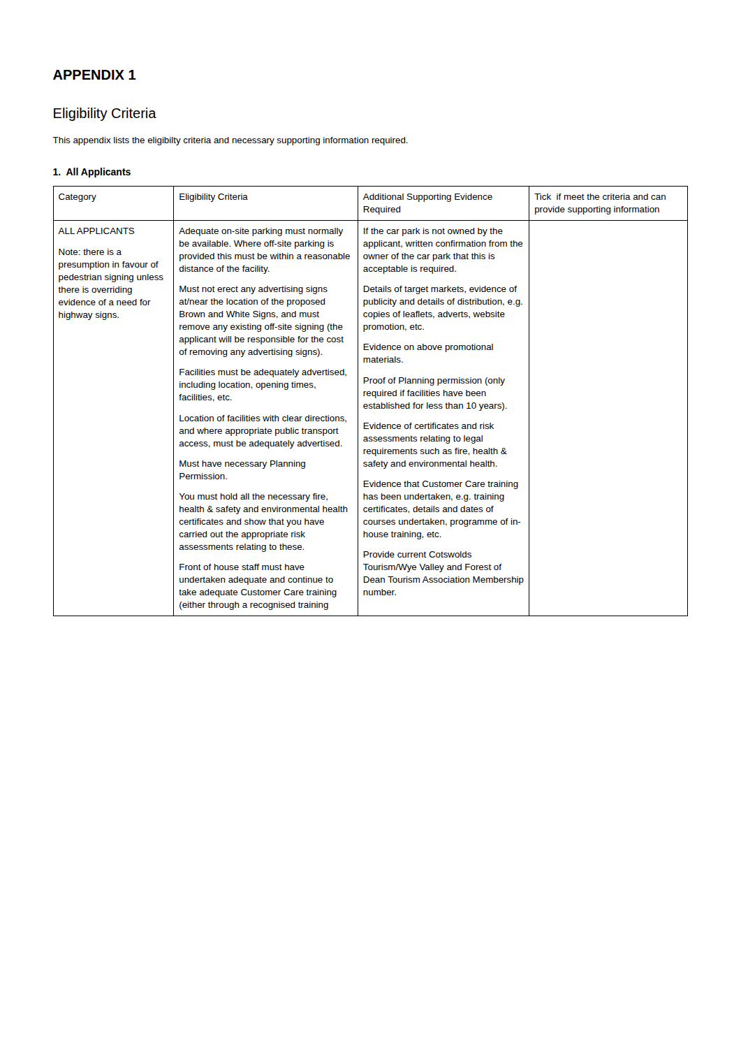APPENDIX 1
Eligibility Criteria
This appendix lists the eligibilty criteria and necessary supporting information required.
1. All Applicants
| Category | Eligibility Criteria | Additional Supporting Evidence Required | Tick if meet the criteria and can provide supporting information |
| --- | --- | --- | --- |
| ALL APPLICANTS Note: there is a presumption in favour of pedestrian signing unless there is overriding evidence of a need for highway signs. | Adequate on-site parking must normally be available. Where off-site parking is provided this must be within a reasonable distance of the facility. Must not erect any advertising signs at/near the location of the proposed Brown and White Signs, and must remove any existing off-site signing (the applicant will be responsible for the cost of removing any advertising signs). Facilities must be adequately advertised, including location, opening times, facilities, etc. Location of facilities with clear directions, and where appropriate public transport access, must be adequately advertised. Must have necessary Planning Permission. You must hold all the necessary fire, health & safety and environmental health certificates and show that you have carried out the appropriate risk assessments relating to these. Front of house staff must have undertaken adequate and continue to take adequate Customer Care training (either through a recognised training | If the car park is not owned by the applicant, written confirmation from the owner of the car park that this is acceptable is required. Details of target markets, evidence of publicity and details of distribution, e.g. copies of leaflets, adverts, website promotion, etc. Evidence on above promotional materials. Proof of Planning permission (only required if facilities have been established for less than 10 years). Evidence of certificates and risk assessments relating to legal requirements such as fire, health & safety and environmental health. Evidence that Customer Care training has been undertaken, e.g. training certificates, details and dates of courses undertaken, programme of in-house training, etc. Provide current Cotswolds Tourism/Wye Valley and Forest of Dean Tourism Association Membership number. | |